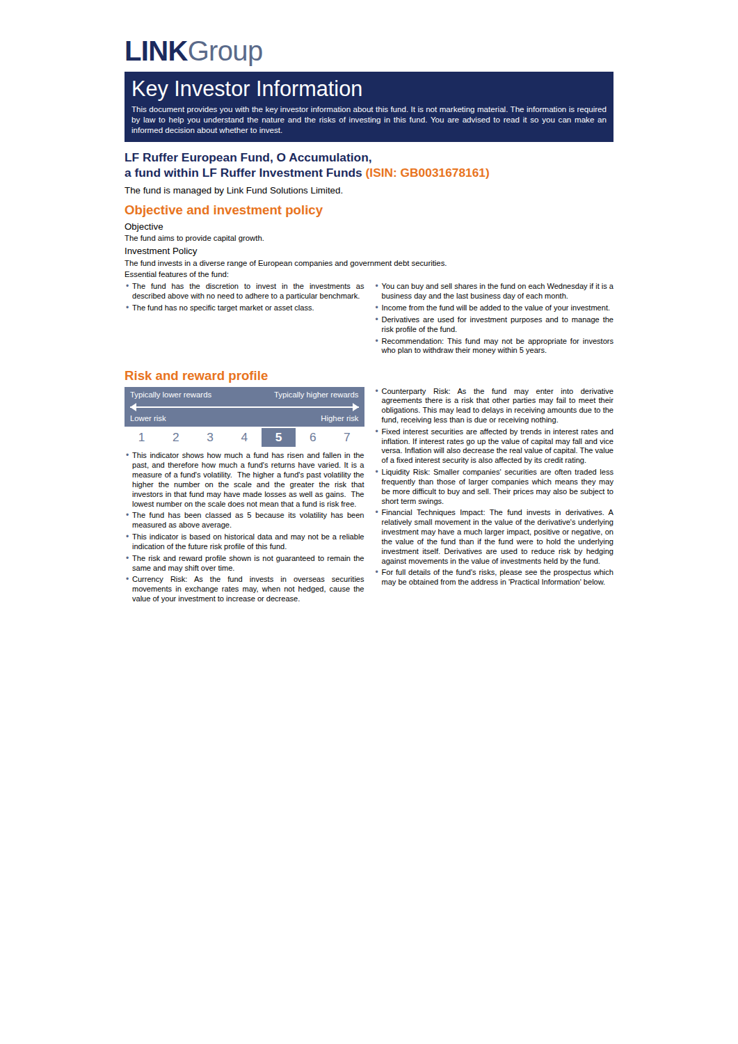LINK Group
Key Investor Information
This document provides you with the key investor information about this fund. It is not marketing material. The information is required by law to help you understand the nature and the risks of investing in this fund. You are advised to read it so you can make an informed decision about whether to invest.
LF Ruffer European Fund, O Accumulation,
a fund within LF Ruffer Investment Funds (ISIN: GB0031678161)
The fund is managed by Link Fund Solutions Limited.
Objective and investment policy
Objective
The fund aims to provide capital growth.
Investment Policy
The fund invests in a diverse range of European companies and government debt securities.
Essential features of the fund:
The fund has the discretion to invest in the investments as described above with no need to adhere to a particular benchmark.
The fund has no specific target market or asset class.
You can buy and sell shares in the fund on each Wednesday if it is a business day and the last business day of each month.
Income from the fund will be added to the value of your investment.
Derivatives are used for investment purposes and to manage the risk profile of the fund.
Recommendation: This fund may not be appropriate for investors who plan to withdraw their money within 5 years.
Risk and reward profile
Typically lower rewards Typically higher rewards
Lower risk Higher risk
1
2
3
4
5
6
7
This indicator shows how much a fund has risen and fallen in the past, and therefore how much a fund's returns have varied. It is a measure of a fund's volatility. The higher a fund's past volatility the higher the number on the scale and the greater the risk that investors in that fund may have made losses as well as gains. The lowest number on the scale does not mean that a fund is risk free.
The fund has been classed as 5 because its volatility has been measured as above average.
This indicator is based on historical data and may not be a reliable indication of the future risk profile of this fund.
The risk and reward profile shown is not guaranteed to remain the same and may shift over time.
Currency Risk: As the fund invests in overseas securities movements in exchange rates may, when not hedged, cause the value of your investment to increase or decrease.
Counterparty Risk: As the fund may enter into derivative agreements there is a risk that other parties may fail to meet their obligations. This may lead to delays in receiving amounts due to the fund, receiving less than is due or receiving nothing.
Fixed interest securities are affected by trends in interest rates and inflation. If interest rates go up the value of capital may fall and vice versa. Inflation will also decrease the real value of capital. The value of a fixed interest security is also affected by its credit rating.
Liquidity Risk: Smaller companies' securities are often traded less frequently than those of larger companies which means they may be more difficult to buy and sell. Their prices may also be subject to short term swings.
Financial Techniques Impact: The fund invests in derivatives. A relatively small movement in the value of the derivative's underlying investment may have a much larger impact, positive or negative, on the value of the fund than if the fund were to hold the underlying investment itself. Derivatives are used to reduce risk by hedging against movements in the value of investments held by the fund.
For full details of the fund's risks, please see the prospectus which may be obtained from the address in 'Practical Information' below.